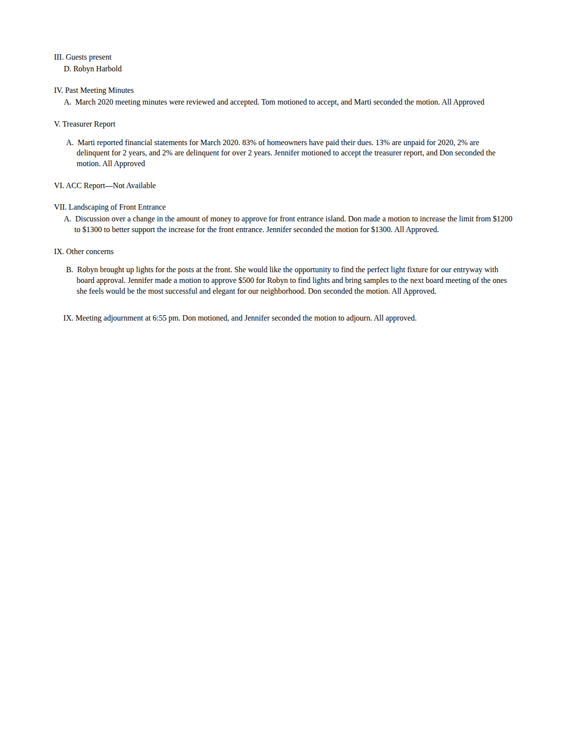III. Guests present
D. Robyn Harbold
IV. Past Meeting Minutes
A. March 2020 meeting minutes were reviewed and accepted. Tom motioned to accept, and Marti seconded the motion. All Approved
V. Treasurer Report
A. Marti reported financial statements for March 2020. 83% of homeowners have paid their dues. 13% are unpaid for 2020, 2% are delinquent for 2 years, and 2% are delinquent for over 2 years. Jennifer motioned to accept the treasurer report, and Don seconded the motion. All Approved
VI. ACC Report—Not Available
VII. Landscaping of Front Entrance
A. Discussion over a change in the amount of money to approve for front entrance island. Don made a motion to increase the limit from $1200 to $1300 to better support the increase for the front entrance. Jennifer seconded the motion for $1300. All Approved.
IX. Other concerns
B. Robyn brought up lights for the posts at the front. She would like the opportunity to find the perfect light fixture for our entryway with board approval. Jennifer made a motion to approve $500 for Robyn to find lights and bring samples to the next board meeting of the ones she feels would be the most successful and elegant for our neighborhood. Don seconded the motion. All Approved.
IX. Meeting adjournment at 6:55 pm. Don motioned, and Jennifer seconded the motion to adjourn. All approved.